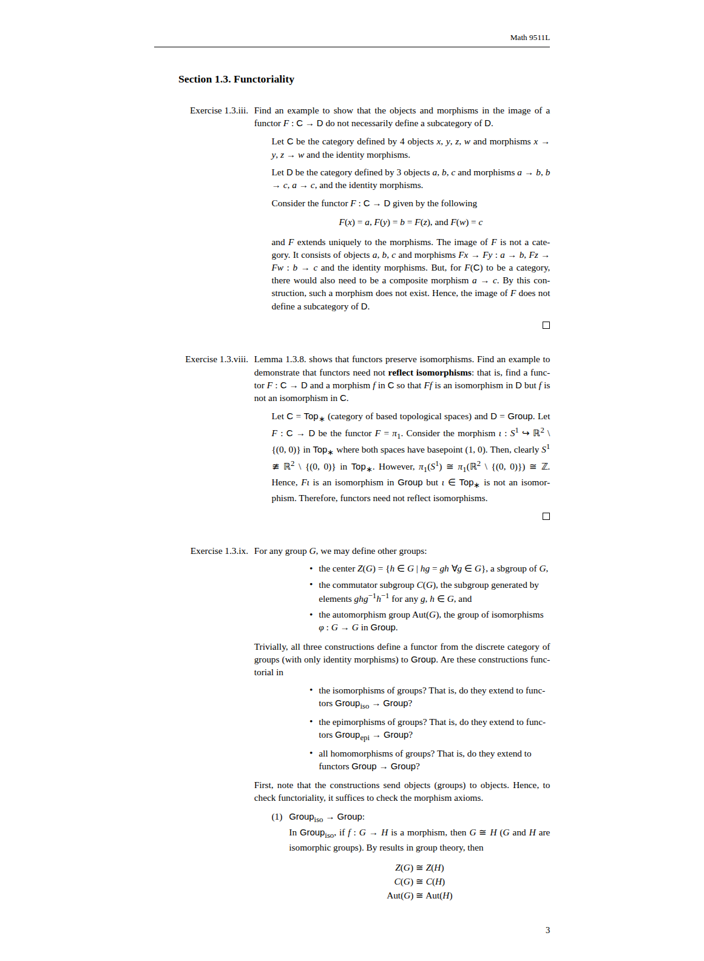Math 9511L
Section 1.3. Functoriality
Exercise 1.3.iii.
Find an example to show that the objects and morphisms in the image of a functor F : C → D do not necessarily define a subcategory of D.
Let C be the category defined by 4 objects x, y, z, w and morphisms x → y, z → w and the identity morphisms.
Let D be the category defined by 3 objects a, b, c and morphisms a → b, b → c, a → c, and the identity morphisms.
Consider the functor F : C → D given by the following
F(x) = a, F(y) = b = F(z), and F(w) = c
and F extends uniquely to the morphisms. The image of F is not a category. It consists of objects a, b, c and morphisms Fx → Fy : a → b, Fz → Fw : b → c and the identity morphisms. But, for F(C) to be a category, there would also need to be a composite morphism a → c. By this construction, such a morphism does not exist. Hence, the image of F does not define a subcategory of D.
Exercise 1.3.viii.
Lemma 1.3.8. shows that functors preserve isomorphisms. Find an example to demonstrate that functors need not reflect isomorphisms: that is, find a functor F : C → D and a morphism f in C so that Ff is an isomorphism in D but f is not an isomorphism in C.
Let C = Top∗ (category of based topological spaces) and D = Group. Let F : C → D be the functor F = π1. Consider the morphism ι : S1 ↪ ℝ2 \ {(0, 0)} in Top∗ where both spaces have basepoint (1, 0). Then, clearly S1 ≇ ℝ2 \ {(0, 0)} in Top∗. However, π1(S1) ≅ π1(ℝ2 \ {(0, 0)}) ≅ ℤ. Hence, Fι is an isomorphism in Group but ι ∈ Top∗ is not an isomorphism. Therefore, functors need not reflect isomorphisms.
Exercise 1.3.ix.
For any group G, we may define other groups:
the center Z(G) = {h ∈ G | hg = gh ∀g ∈ G}, a sbgroup of G,
the commutator subgroup C(G), the subgroup generated by elements ghg−1h−1 for any g, h ∈ G, and
the automorphism group Aut(G), the group of isomorphisms φ : G → G in Group.
Trivially, all three constructions define a functor from the discrete category of groups (with only identity morphisms) to Group. Are these constructions functorial in
the isomorphisms of groups? That is, do they extend to functors Groupiso → Group?
the epimorphisms of groups? That is, do they extend to functors Groupepi → Group?
all homomorphisms of groups? That is, do they extend to functors Group → Group?
First, note that the constructions send objects (groups) to objects. Hence, to check functoriality, it suffices to check the morphism axioms.
Groupiso → Group:
In Groupiso, if f : G → H is a morphism, then G ≅ H (G and H are isomorphic groups). By results in group theory, then
Z(G) ≅ Z(H)
C(G) ≅ C(H)
Aut(G) ≅ Aut(H)
3